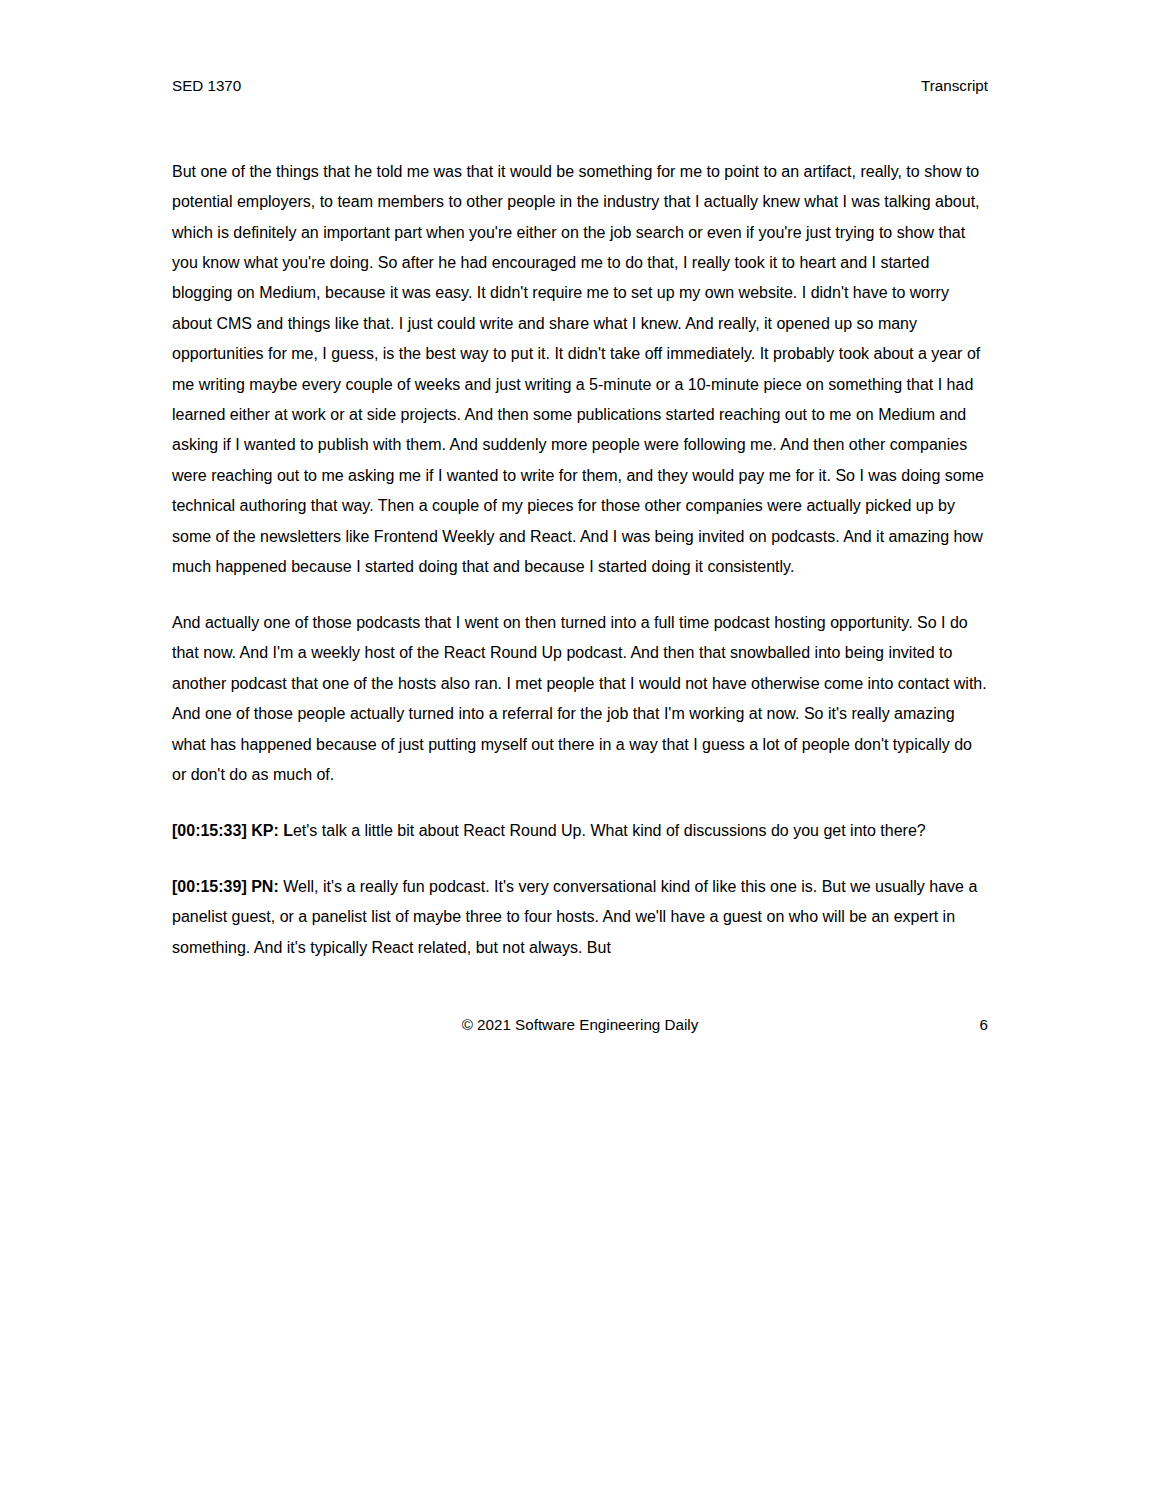SED 1370 Transcript
But one of the things that he told me was that it would be something for me to point to an artifact, really, to show to potential employers, to team members to other people in the industry that I actually knew what I was talking about, which is definitely an important part when you're either on the job search or even if you're just trying to show that you know what you're doing. So after he had encouraged me to do that, I really took it to heart and I started blogging on Medium, because it was easy. It didn't require me to set up my own website. I didn't have to worry about CMS and things like that. I just could write and share what I knew. And really, it opened up so many opportunities for me, I guess, is the best way to put it. It didn't take off immediately. It probably took about a year of me writing maybe every couple of weeks and just writing a 5-minute or a 10-minute piece on something that I had learned either at work or at side projects. And then some publications started reaching out to me on Medium and asking if I wanted to publish with them. And suddenly more people were following me. And then other companies were reaching out to me asking me if I wanted to write for them, and they would pay me for it. So I was doing some technical authoring that way. Then a couple of my pieces for those other companies were actually picked up by some of the newsletters like Frontend Weekly and React. And I was being invited on podcasts. And it amazing how much happened because I started doing that and because I started doing it consistently.
And actually one of those podcasts that I went on then turned into a full time podcast hosting opportunity. So I do that now. And I'm a weekly host of the React Round Up podcast. And then that snowballed into being invited to another podcast that one of the hosts also ran. I met people that I would not have otherwise come into contact with. And one of those people actually turned into a referral for the job that I'm working at now. So it's really amazing what has happened because of just putting myself out there in a way that I guess a lot of people don't typically do or don't do as much of.
[00:15:33] KP: Let's talk a little bit about React Round Up. What kind of discussions do you get into there?
[00:15:39] PN: Well, it's a really fun podcast. It's very conversational kind of like this one is. But we usually have a panelist guest, or a panelist list of maybe three to four hosts. And we'll have a guest on who will be an expert in something. And it's typically React related, but not always. But
© 2021 Software Engineering Daily 6